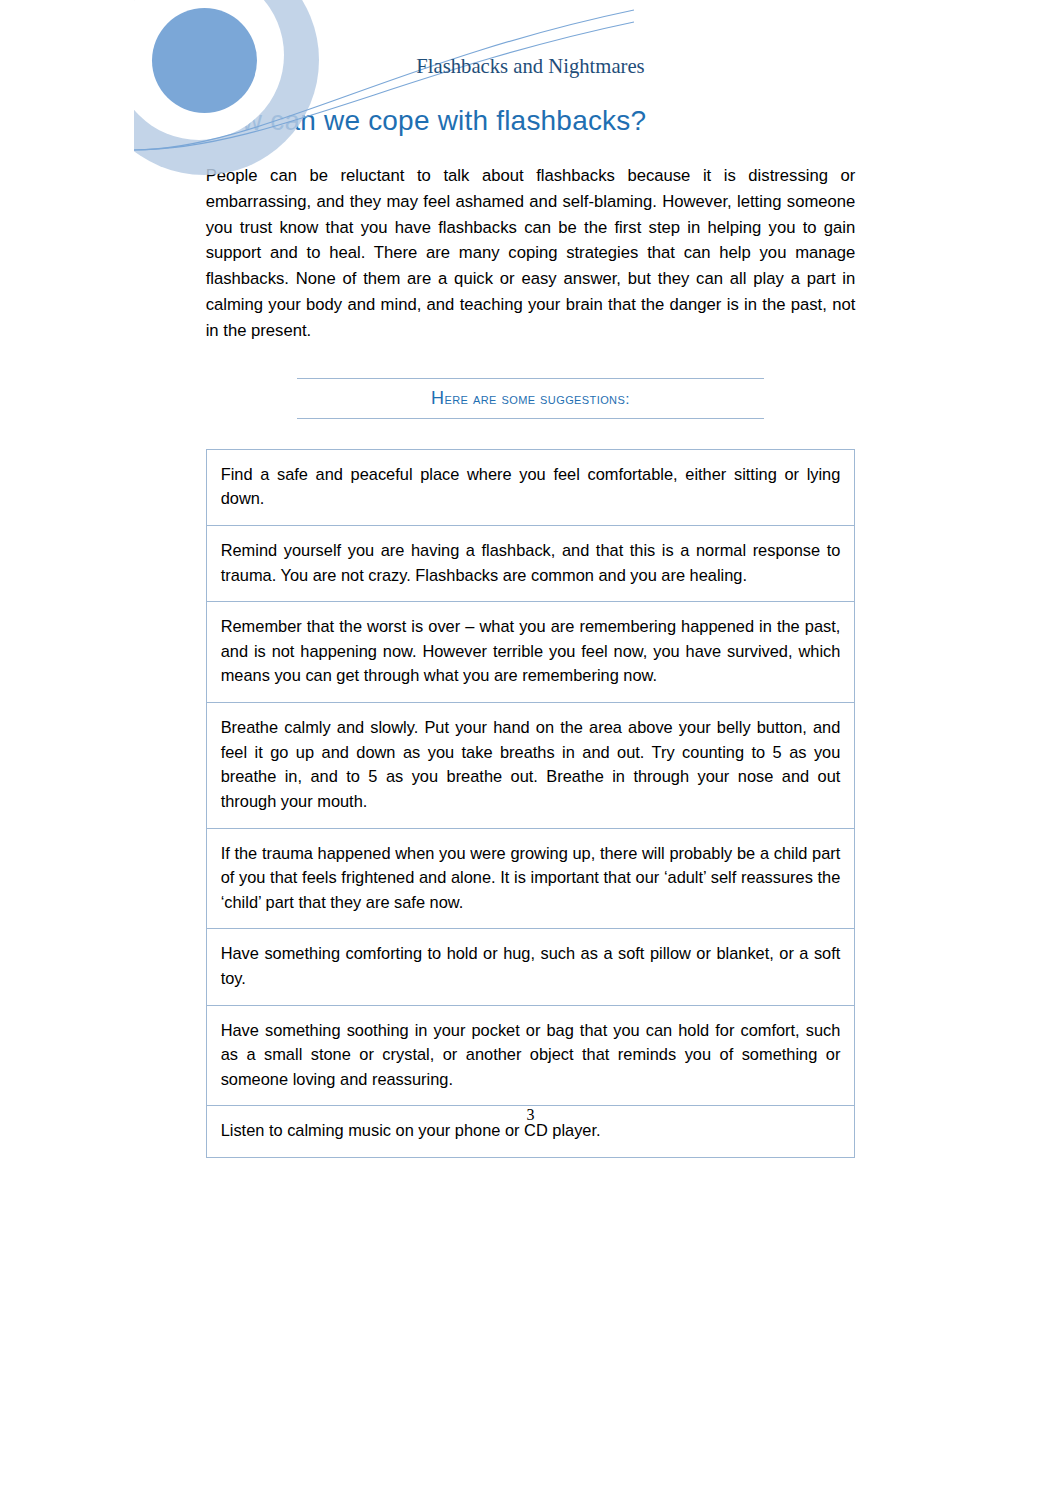Flashbacks and Nightmares
How can we cope with flashbacks?
People can be reluctant to talk about flashbacks because it is distressing or embarrassing, and they may feel ashamed and self-blaming. However, letting someone you trust know that you have flashbacks can be the first step in helping you to gain support and to heal. There are many coping strategies that can help you manage flashbacks. None of them are a quick or easy answer, but they can all play a part in calming your body and mind, and teaching your brain that the danger is in the past, not in the present.
Here are some suggestions:
| Find a safe and peaceful place where you feel comfortable, either sitting or lying down. |
| Remind yourself you are having a flashback, and that this is a normal response to trauma. You are not crazy. Flashbacks are common and you are healing. |
| Remember that the worst is over – what you are remembering happened in the past, and is not happening now. However terrible you feel now, you have survived, which means you can get through what you are remembering now. |
| Breathe calmly and slowly. Put your hand on the area above your belly button, and feel it go up and down as you take breaths in and out. Try counting to 5 as you breathe in, and to 5 as you breathe out. Breathe in through your nose and out through your mouth. |
| If the trauma happened when you were growing up, there will probably be a child part of you that feels frightened and alone. It is important that our ‘adult’ self reassures the ‘child’ part that they are safe now. |
| Have something comforting to hold or hug, such as a soft pillow or blanket, or a soft toy. |
| Have something soothing in your pocket or bag that you can hold for comfort, such as a small stone or crystal, or another object that reminds you of something or someone loving and reassuring. |
| Listen to calming music on your phone or CD player. |
3